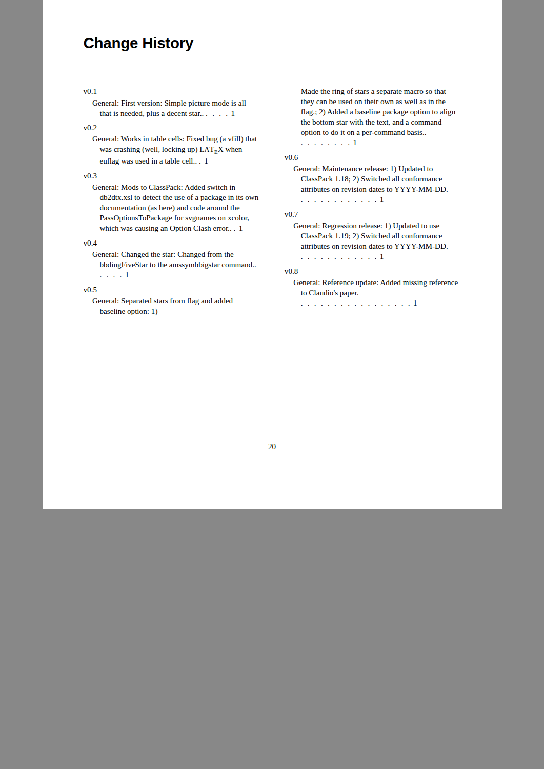Change History
v0.1
General: First version: Simple picture mode is all that is needed, plus a decent star.. . . . . 1
v0.2
General: Works in table cells: Fixed bug (a vfill) that was crashing (well, locking up) LATEX when euflag was used in a table cell.. . 1
v0.3
General: Mods to ClassPack: Added switch in db2dtx.xsl to detect the use of a package in its own documentation (as here) and code around the PassOptionsToPackage for svgnames on xcolor, which was causing an Option Clash error.. . 1
v0.4
General: Changed the star: Changed from the bbdingFiveStar to the amssymbbigstar command.. . . . . 1
v0.5
General: Separated stars from flag and added baseline option: 1)
Made the ring of stars a separate macro so that they can be used on their own as well as in the flag.; 2) Added a baseline package option to align the bottom star with the text, and a command option to do it on a per-command basis.. . . . . . . . . 1
v0.6
General: Maintenance release: 1) Updated to ClassPack 1.18; 2) Switched all conformance attributes on revision dates to YYYY-MM-DD. . . . . . . . . . . . . 1
v0.7
General: Regression release: 1) Updated to use ClassPack 1.19; 2) Switched all conformance attributes on revision dates to YYYY-MM-DD. . . . . . . . . . . . . 1
v0.8
General: Reference update: Added missing reference to Claudio's paper. . . . . . . . . . . . . . . . . . 1
20